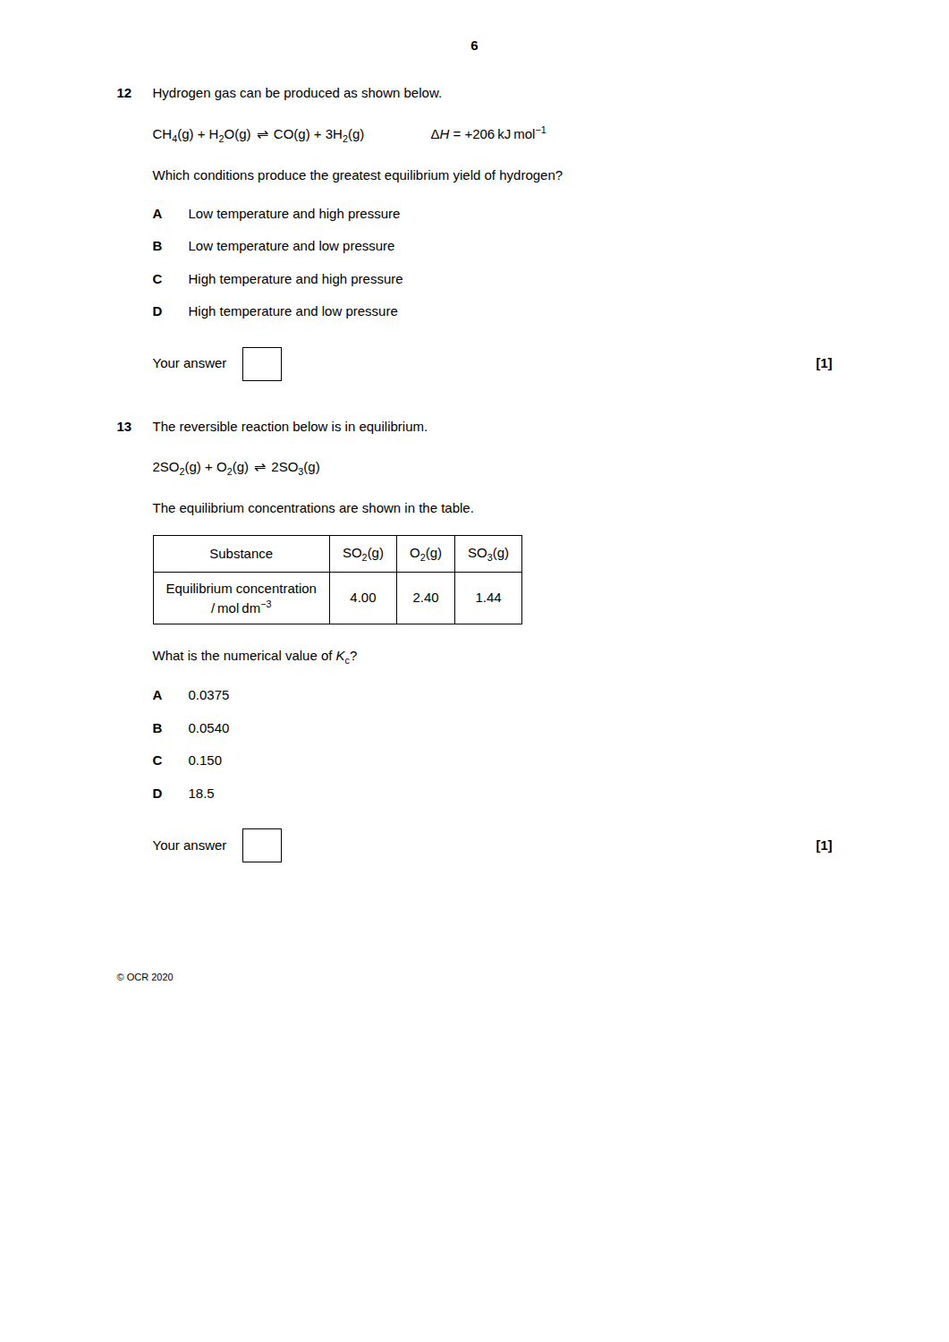6
12
Hydrogen gas can be produced as shown below.
CH4(g) + H2O(g) ⇌ CO(g) + 3H2(g) ΔH = +206 kJ mol−1
Which conditions produce the greatest equilibrium yield of hydrogen?
ALow temperature and high pressure
BLow temperature and low pressure
CHigh temperature and high pressure
DHigh temperature and low pressure
Your answer [1]
13
The reversible reaction below is in equilibrium.
2SO2(g) + O2(g) ⇌ 2SO3(g)
The equilibrium concentrations are shown in the table.
| Substance | SO 2 (g) | O 2 (g) | SO 3 (g) |
| --- | --- | --- | --- |
| Equilibrium concentration / mol dm −3 | 4.00 | 2.40 | 1.44 |
What is the numerical value of Kc?
A 0.0375
B 0.0540
C 0.150
D 18.5
Your answer [1]
© OCR 2020